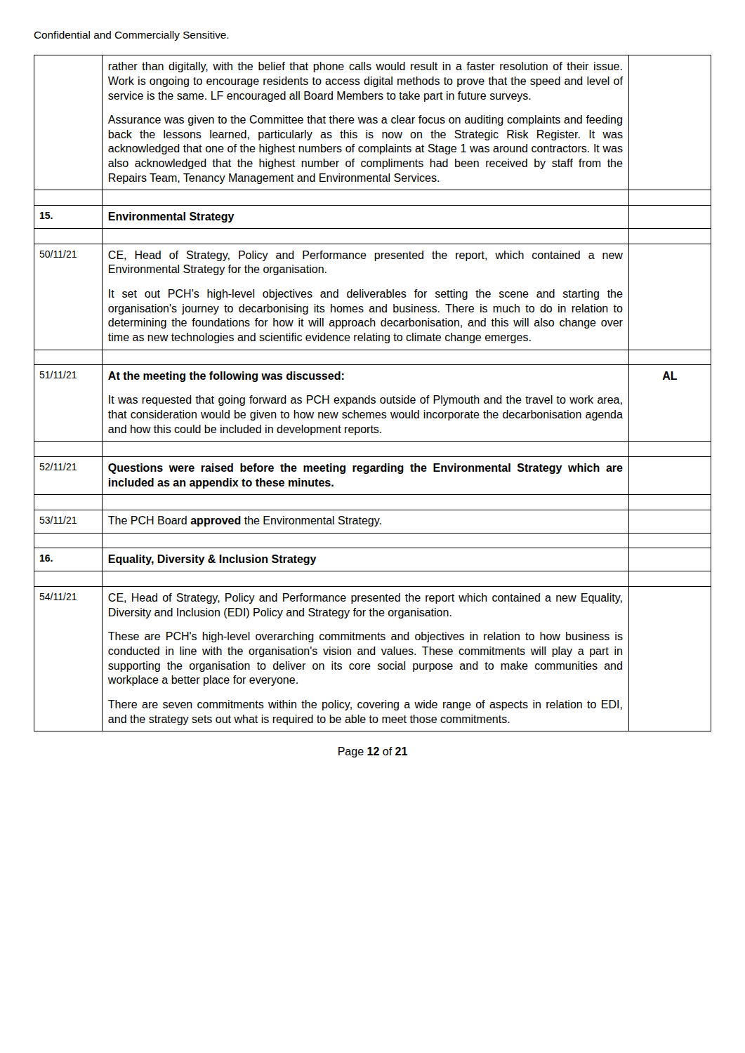Confidential and Commercially Sensitive.
| | rather than digitally, with the belief that phone calls would result in a faster resolution of their issue. Work is ongoing to encourage residents to access digital methods to prove that the speed and level of service is the same. LF encouraged all Board Members to take part in future surveys. Assurance was given to the Committee that there was a clear focus on auditing complaints and feeding back the lessons learned, particularly as this is now on the Strategic Risk Register. It was acknowledged that one of the highest numbers of complaints at Stage 1 was around contractors. It was also acknowledged that the highest number of compliments had been received by staff from the Repairs Team, Tenancy Management and Environmental Services. | |
| 15. | Environmental Strategy | |
| 50/11/21 | CE, Head of Strategy, Policy and Performance presented the report, which contained a new Environmental Strategy for the organisation. It set out PCH's high-level objectives and deliverables for setting the scene and starting the organisation's journey to decarbonising its homes and business. There is much to do in relation to determining the foundations for how it will approach decarbonisation, and this will also change over time as new technologies and scientific evidence relating to climate change emerges. | |
| 51/11/21 | At the meeting the following was discussed: It was requested that going forward as PCH expands outside of Plymouth and the travel to work area, that consideration would be given to how new schemes would incorporate the decarbonisation agenda and how this could be included in development reports. | AL |
| 52/11/21 | Questions were raised before the meeting regarding the Environmental Strategy which are included as an appendix to these minutes. | |
| 53/11/21 | The PCH Board approved the Environmental Strategy. | |
| 16. | Equality, Diversity & Inclusion Strategy | |
| 54/11/21 | CE, Head of Strategy, Policy and Performance presented the report which contained a new Equality, Diversity and Inclusion (EDI) Policy and Strategy for the organisation. These are PCH's high-level overarching commitments and objectives in relation to how business is conducted in line with the organisation's vision and values. These commitments will play a part in supporting the organisation to deliver on its core social purpose and to make communities and workplace a better place for everyone. There are seven commitments within the policy, covering a wide range of aspects in relation to EDI, and the strategy sets out what is required to be able to meet those commitments. | |
Page 12 of 21